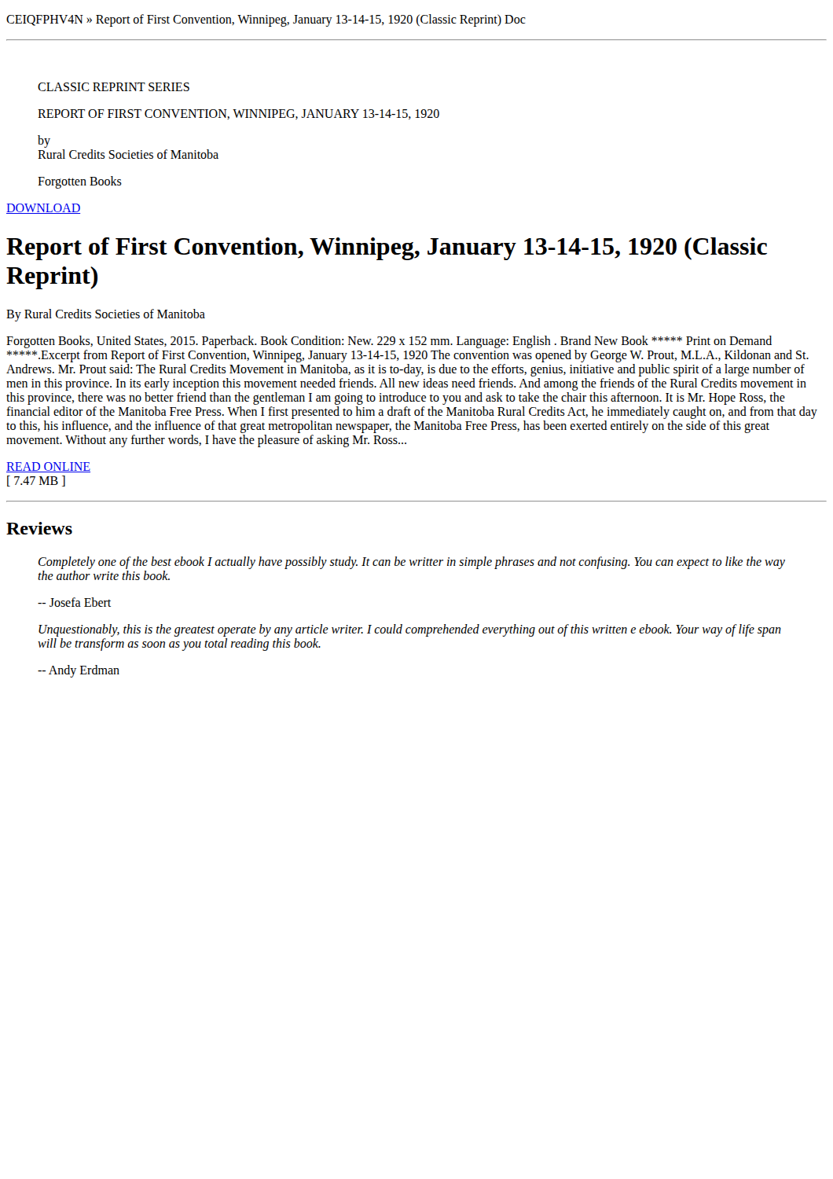CEIQFPHV4N » Report of First Convention, Winnipeg, January 13-14-15, 1920 (Classic Reprint) Doc
CLASSIC REPRINT SERIES
REPORT OF FIRST CONVENTION, WINNIPEG, JANUARY 13-14-15, 1920
by
Rural Credits Societies of Manitoba
Forgotten Books
DOWNLOAD
Report of First Convention, Winnipeg, January 13-14-15, 1920 (Classic Reprint)
By Rural Credits Societies of Manitoba
Forgotten Books, United States, 2015. Paperback. Book Condition: New. 229 x 152 mm. Language: English . Brand New Book ***** Print on Demand *****.Excerpt from Report of First Convention, Winnipeg, January 13-14-15, 1920 The convention was opened by George W. Prout, M.L.A., Kildonan and St. Andrews. Mr. Prout said: The Rural Credits Movement in Manitoba, as it is to-day, is due to the efforts, genius, initiative and public spirit of a large number of men in this province. In its early inception this movement needed friends. All new ideas need friends. And among the friends of the Rural Credits movement in this province, there was no better friend than the gentleman I am going to introduce to you and ask to take the chair this afternoon. It is Mr. Hope Ross, the financial editor of the Manitoba Free Press. When I first presented to him a draft of the Manitoba Rural Credits Act, he immediately caught on, and from that day to this, his influence, and the influence of that great metropolitan newspaper, the Manitoba Free Press, has been exerted entirely on the side of this great movement. Without any further words, I have the pleasure of asking Mr. Ross...
READ ONLINE
[ 7.47 MB ]
Reviews
Completely one of the best ebook I actually have possibly study. It can be writter in simple phrases and not confusing. You can expect to like the way the author write this book.
-- Josefa Ebert
Unquestionably, this is the greatest operate by any article writer. I could comprehended everything out of this written e ebook. Your way of life span will be transform as soon as you total reading this book.
-- Andy Erdman